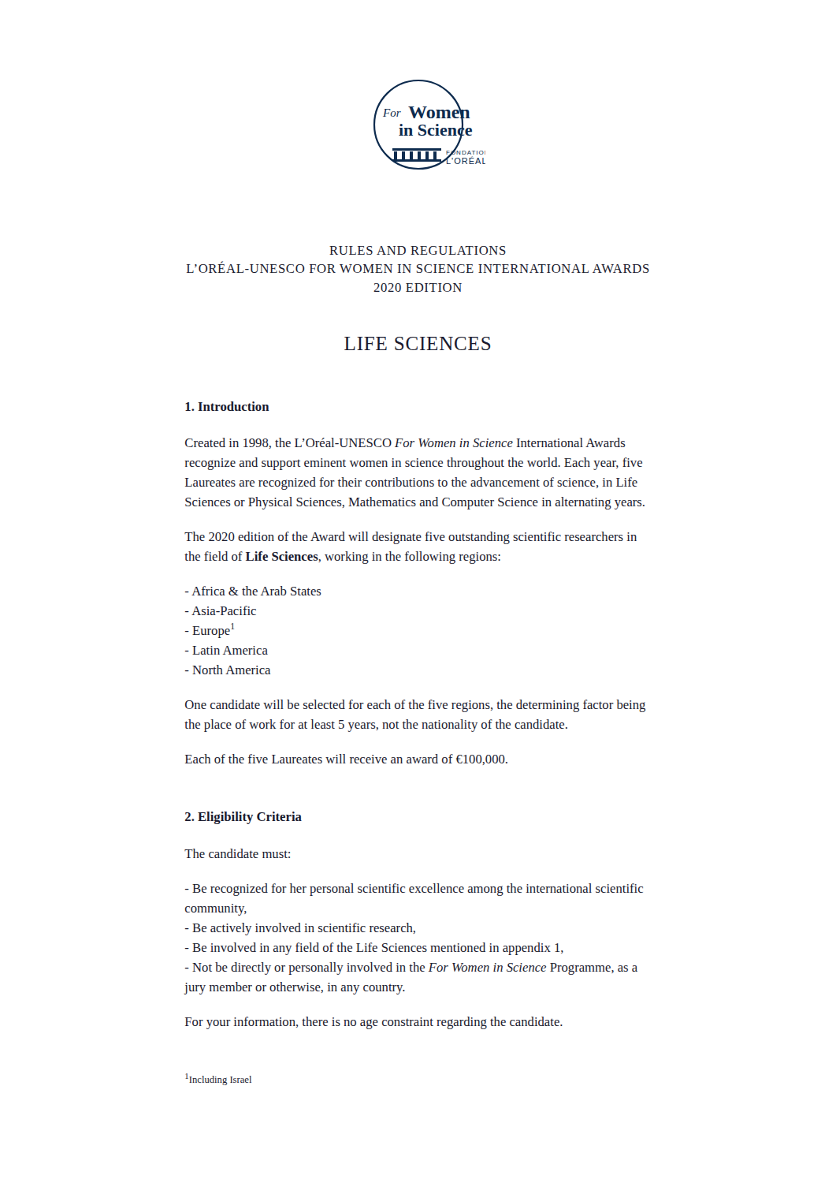For Women in Science FONDATION L'ORÉAL
RULES AND REGULATIONS L’ORÉAL-UNESCO FOR WOMEN IN SCIENCE INTERNATIONAL AWARDS 2020 EDITION
LIFE SCIENCES
1. Introduction
Created in 1998, the L’Oréal-UNESCO For Women in Science International Awards recognize and support eminent women in science throughout the world. Each year, five Laureates are recognized for their contributions to the advancement of science, in Life Sciences or Physical Sciences, Mathematics and Computer Science in alternating years.
The 2020 edition of the Award will designate five outstanding scientific researchers in the field of Life Sciences, working in the following regions:
- Africa & the Arab States
- Asia-Pacific
- Europe1
- Latin America
- North America
One candidate will be selected for each of the five regions, the determining factor being the place of work for at least 5 years, not the nationality of the candidate.
Each of the five Laureates will receive an award of €100,000.
2. Eligibility Criteria
The candidate must:
- Be recognized for her personal scientific excellence among the international scientific community,
- Be actively involved in scientific research,
- Be involved in any field of the Life Sciences mentioned in appendix 1,
- Not be directly or personally involved in the For Women in Science Programme, as a jury member or otherwise, in any country.
For your information, there is no age constraint regarding the candidate.
1Including Israel